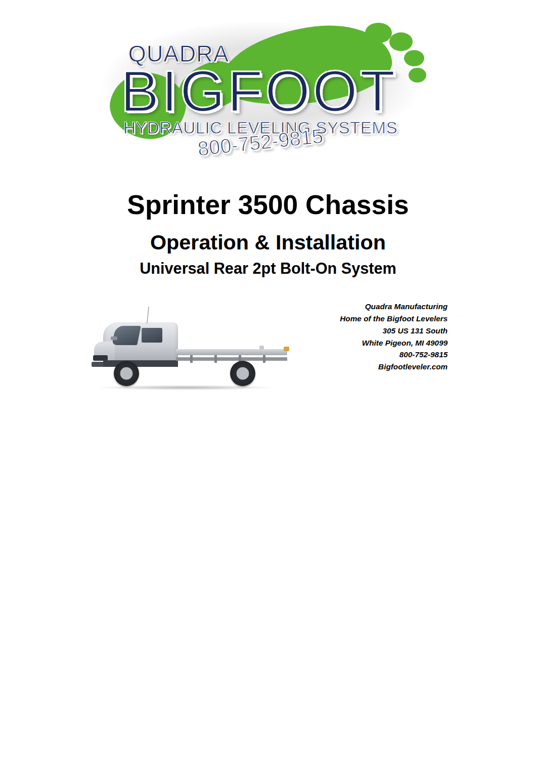QUADRA
BIGFOOT
HYDRAULIC LEVELING SYSTEMS
800-752-9815
Sprinter 3500 Chassis
Operation & Installation
Universal Rear 2pt Bolt-On System
Quadra Manufacturing
Home of the Bigfoot Levelers
305 US 131 South
White Pigeon, MI 49099
800-752-9815
Bigfootleveler.com